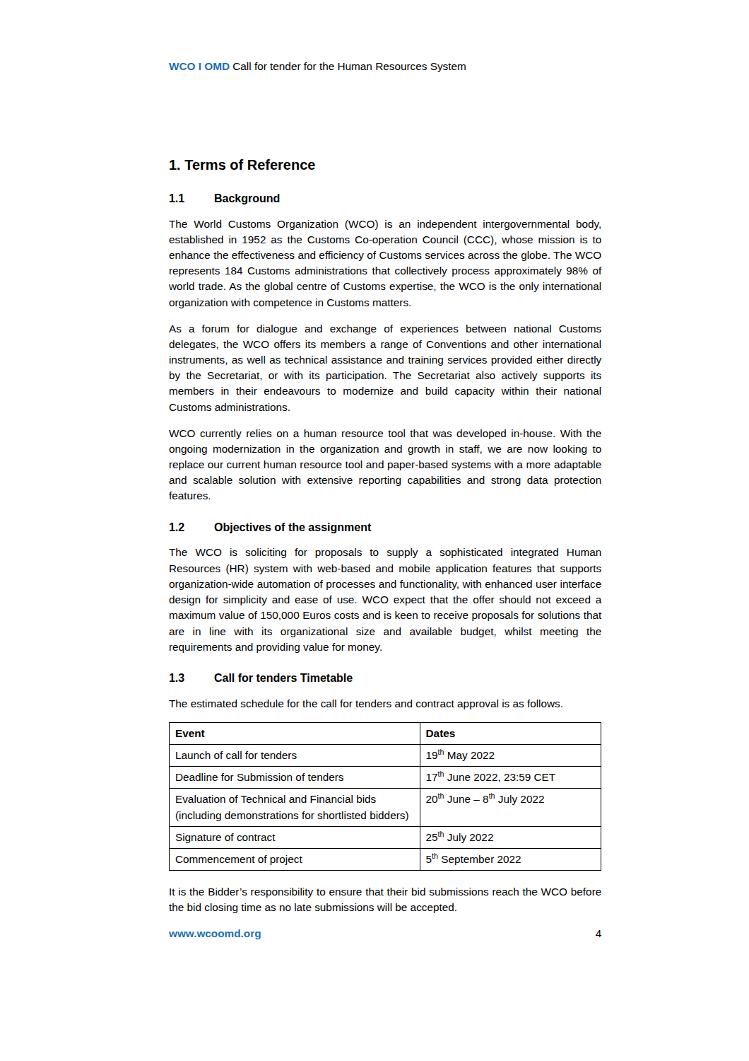WCO I OMD Call for tender for the Human Resources System
1. Terms of Reference
1.1 Background
The World Customs Organization (WCO) is an independent intergovernmental body, established in 1952 as the Customs Co-operation Council (CCC), whose mission is to enhance the effectiveness and efficiency of Customs services across the globe. The WCO represents 184 Customs administrations that collectively process approximately 98% of world trade. As the global centre of Customs expertise, the WCO is the only international organization with competence in Customs matters.
As a forum for dialogue and exchange of experiences between national Customs delegates, the WCO offers its members a range of Conventions and other international instruments, as well as technical assistance and training services provided either directly by the Secretariat, or with its participation. The Secretariat also actively supports its members in their endeavours to modernize and build capacity within their national Customs administrations.
WCO currently relies on a human resource tool that was developed in-house. With the ongoing modernization in the organization and growth in staff, we are now looking to replace our current human resource tool and paper-based systems with a more adaptable and scalable solution with extensive reporting capabilities and strong data protection features.
1.2 Objectives of the assignment
The WCO is soliciting for proposals to supply a sophisticated integrated Human Resources (HR) system with web-based and mobile application features that supports organization-wide automation of processes and functionality, with enhanced user interface design for simplicity and ease of use. WCO expect that the offer should not exceed a maximum value of 150,000 Euros costs and is keen to receive proposals for solutions that are in line with its organizational size and available budget, whilst meeting the requirements and providing value for money.
1.3 Call for tenders Timetable
The estimated schedule for the call for tenders and contract approval is as follows.
| Event | Dates |
| --- | --- |
| Launch of call for tenders | 19 th May 2022 |
| Deadline for Submission of tenders | 17 th June 2022, 23:59 CET |
| Evaluation of Technical and Financial bids (including demonstrations for shortlisted bidders) | 20 th June – 8 th July 2022 |
| Signature of contract | 25 th July 2022 |
| Commencement of project | 5 th September 2022 |
It is the Bidder’s responsibility to ensure that their bid submissions reach the WCO before the bid closing time as no late submissions will be accepted.
www.wcoomd.org 4